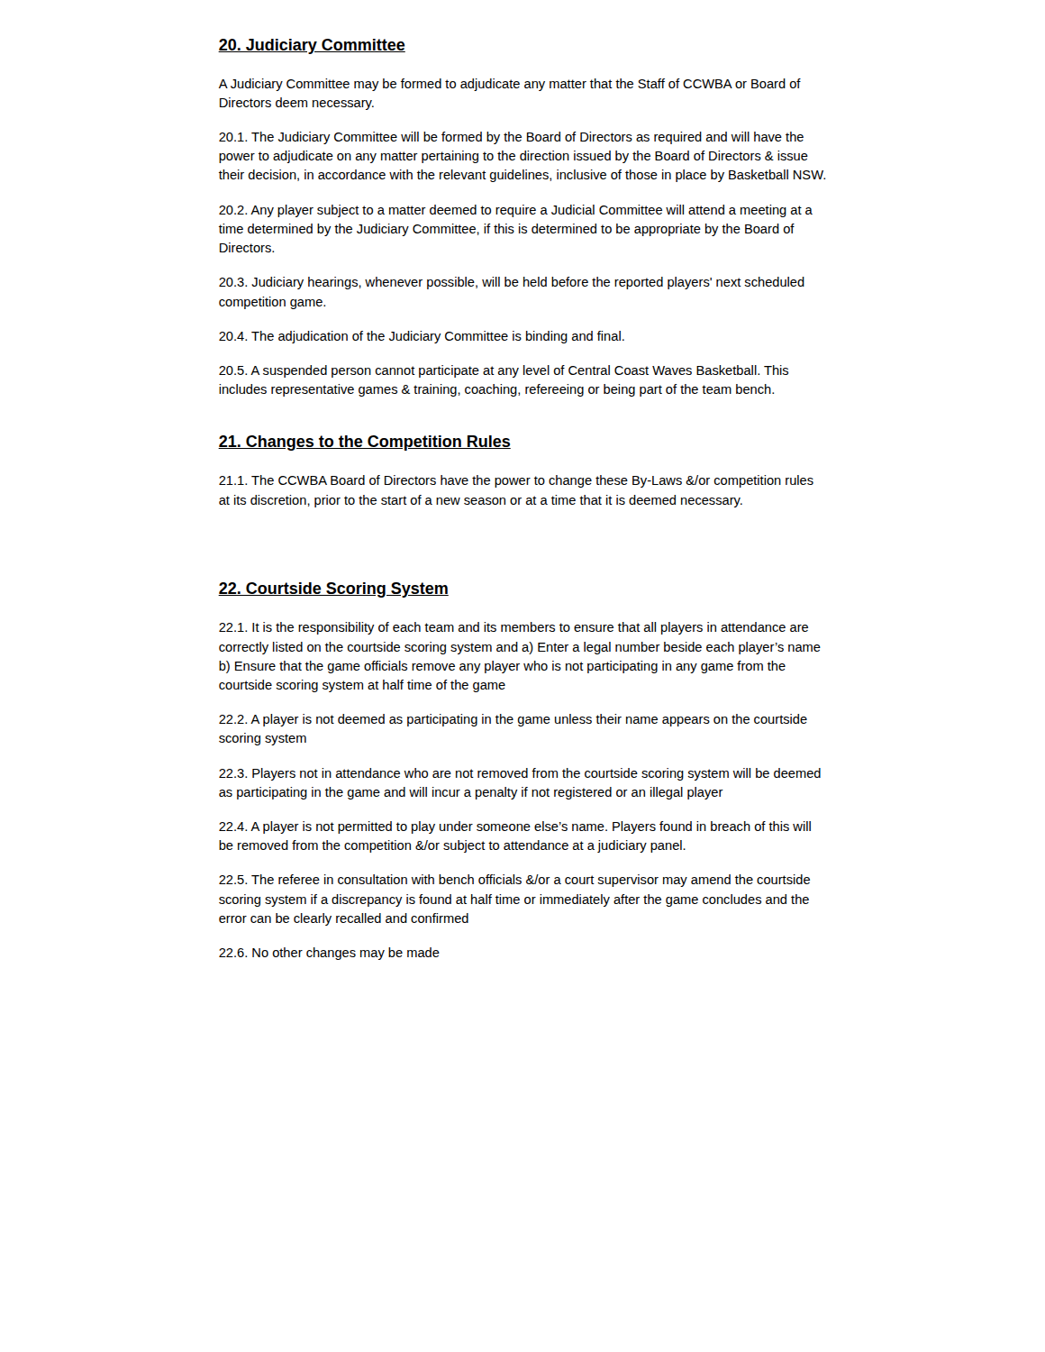20. Judiciary Committee
A Judiciary Committee may be formed to adjudicate any matter that the Staff of CCWBA or Board of Directors deem necessary.
20.1. The Judiciary Committee will be formed by the Board of Directors as required and will have the power to adjudicate on any matter pertaining to the direction issued by the Board of Directors & issue their decision, in accordance with the relevant guidelines, inclusive of those in place by Basketball NSW.
20.2. Any player subject to a matter deemed to require a Judicial Committee will attend a meeting at a time determined by the Judiciary Committee, if this is determined to be appropriate by the Board of Directors.
20.3. Judiciary hearings, whenever possible, will be held before the reported players' next scheduled competition game.
20.4. The adjudication of the Judiciary Committee is binding and final.
20.5. A suspended person cannot participate at any level of Central Coast Waves Basketball. This includes representative games & training, coaching, refereeing or being part of the team bench.
21. Changes to the Competition Rules
21.1. The CCWBA Board of Directors have the power to change these By-Laws &/or competition rules at its discretion, prior to the start of a new season or at a time that it is deemed necessary.
22. Courtside Scoring System
22.1. It is the responsibility of each team and its members to ensure that all players in attendance are correctly listed on the courtside scoring system and a) Enter a legal number beside each player’s name b) Ensure that the game officials remove any player who is not participating in any game from the courtside scoring system at half time of the game
22.2. A player is not deemed as participating in the game unless their name appears on the courtside scoring system
22.3. Players not in attendance who are not removed from the courtside scoring system will be deemed as participating in the game and will incur a penalty if not registered or an illegal player
22.4. A player is not permitted to play under someone else’s name. Players found in breach of this will be removed from the competition &/or subject to attendance at a judiciary panel.
22.5. The referee in consultation with bench officials &/or a court supervisor may amend the courtside scoring system if a discrepancy is found at half time or immediately after the game concludes and the error can be clearly recalled and confirmed
22.6. No other changes may be made